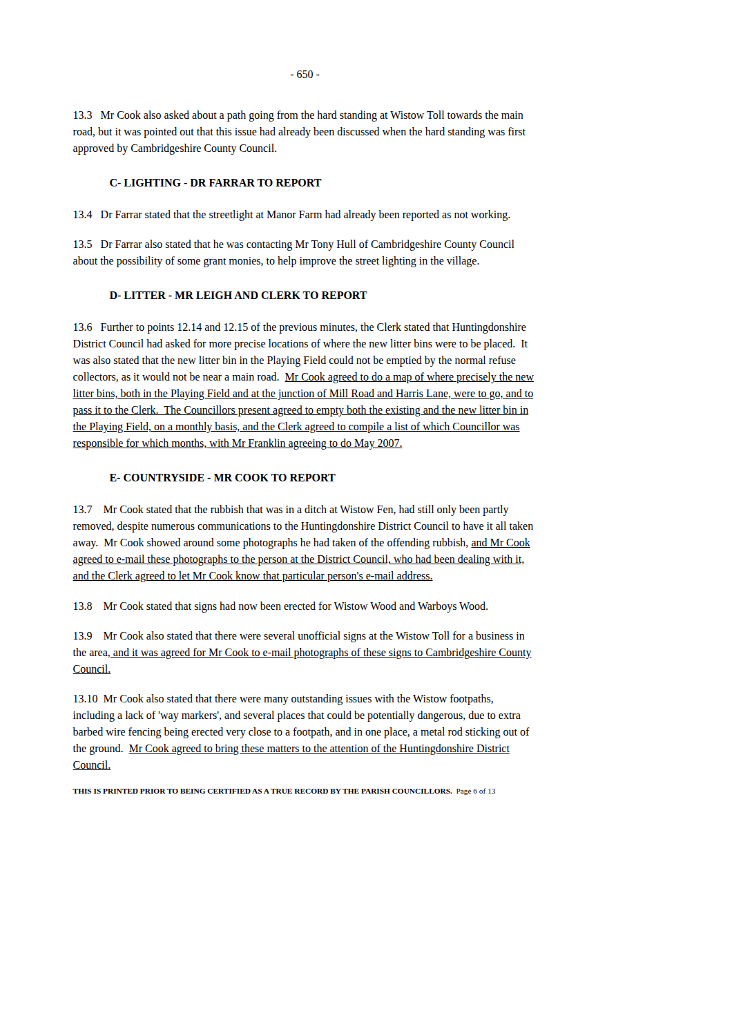- 650 -
13.3 Mr Cook also asked about a path going from the hard standing at Wistow Toll towards the main road, but it was pointed out that this issue had already been discussed when the hard standing was first approved by Cambridgeshire County Council.
c- Lighting - Dr Farrar to report
13.4 Dr Farrar stated that the streetlight at Manor Farm had already been reported as not working.
13.5 Dr Farrar also stated that he was contacting Mr Tony Hull of Cambridgeshire County Council about the possibility of some grant monies, to help improve the street lighting in the village.
d- Litter - Mr Leigh and Clerk to report
13.6 Further to points 12.14 and 12.15 of the previous minutes, the Clerk stated that Huntingdonshire District Council had asked for more precise locations of where the new litter bins were to be placed. It was also stated that the new litter bin in the Playing Field could not be emptied by the normal refuse collectors, as it would not be near a main road. Mr Cook agreed to do a map of where precisely the new litter bins, both in the Playing Field and at the junction of Mill Road and Harris Lane, were to go, and to pass it to the Clerk. The Councillors present agreed to empty both the existing and the new litter bin in the Playing Field, on a monthly basis, and the Clerk agreed to compile a list of which Councillor was responsible for which months, with Mr Franklin agreeing to do May 2007.
e- Countryside - Mr Cook to report
13.7 Mr Cook stated that the rubbish that was in a ditch at Wistow Fen, had still only been partly removed, despite numerous communications to the Huntingdonshire District Council to have it all taken away. Mr Cook showed around some photographs he had taken of the offending rubbish, and Mr Cook agreed to e-mail these photographs to the person at the District Council, who had been dealing with it, and the Clerk agreed to let Mr Cook know that particular person's e-mail address.
13.8 Mr Cook stated that signs had now been erected for Wistow Wood and Warboys Wood.
13.9 Mr Cook also stated that there were several unofficial signs at the Wistow Toll for a business in the area, and it was agreed for Mr Cook to e-mail photographs of these signs to Cambridgeshire County Council.
13.10 Mr Cook also stated that there were many outstanding issues with the Wistow footpaths, including a lack of 'way markers', and several places that could be potentially dangerous, due to extra barbed wire fencing being erected very close to a footpath, and in one place, a metal rod sticking out of the ground. Mr Cook agreed to bring these matters to the attention of the Huntingdonshire District Council.
THIS IS PRINTED PRIOR TO BEING CERTIFIED AS A TRUE RECORD BY THE PARISH COUNCILLORS. Page 6 of 13